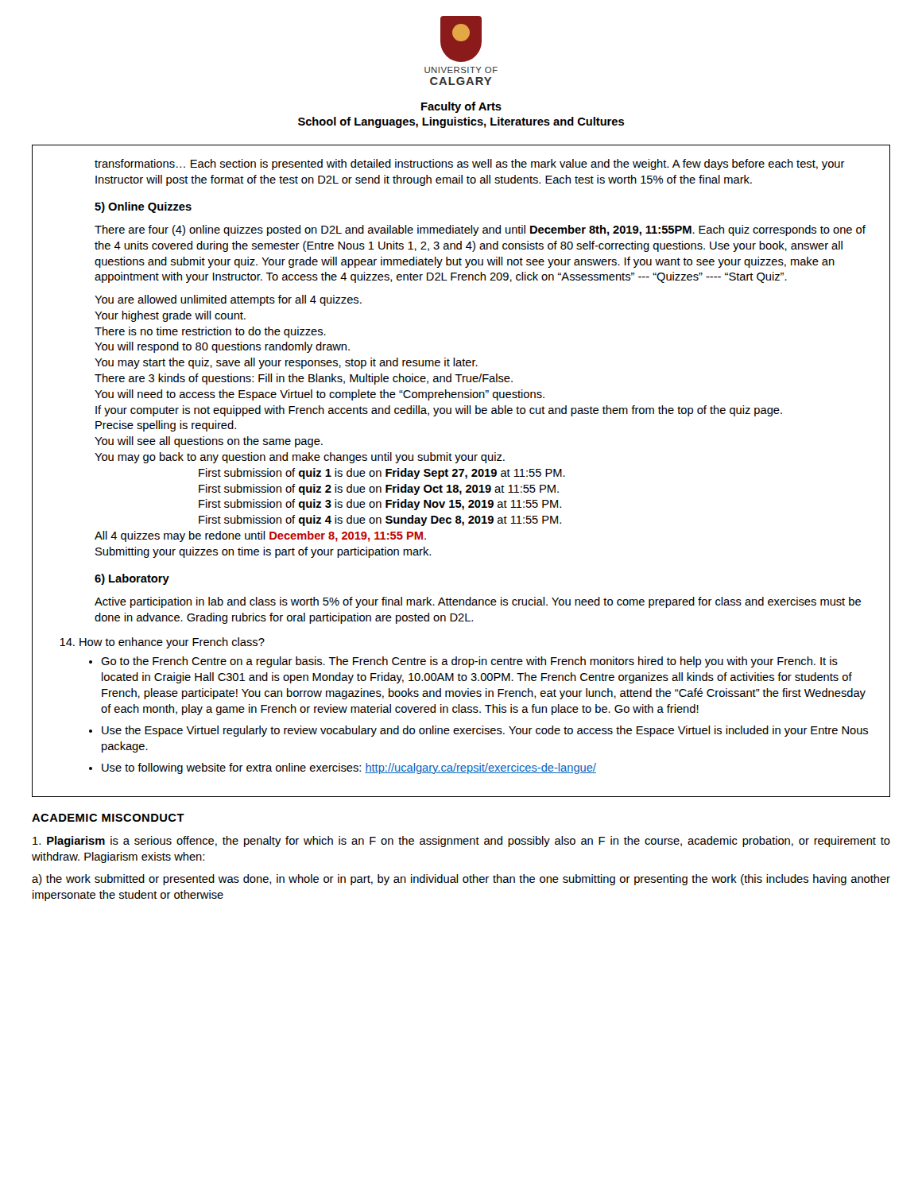UNIVERSITY OFCALGARY
Faculty of Arts
School of Languages, Linguistics, Literatures and Cultures
transformations… Each section is presented with detailed instructions as well as the mark value and the weight. A few days before each test, your Instructor will post the format of the test on D2L or send it through email to all students. Each test is worth 15% of the final mark.
5) Online Quizzes
There are four (4) online quizzes posted on D2L and available immediately and until December 8th, 2019, 11:55PM. Each quiz corresponds to one of the 4 units covered during the semester (Entre Nous 1 Units 1, 2, 3 and 4) and consists of 80 self-correcting questions. Use your book, answer all questions and submit your quiz. Your grade will appear immediately but you will not see your answers. If you want to see your quizzes, make an appointment with your Instructor. To access the 4 quizzes, enter D2L French 209, click on “Assessments” --- “Quizzes” ---- “Start Quiz”.
You are allowed unlimited attempts for all 4 quizzes.
Your highest grade will count.
There is no time restriction to do the quizzes.
You will respond to 80 questions randomly drawn.
You may start the quiz, save all your responses, stop it and resume it later.
There are 3 kinds of questions: Fill in the Blanks, Multiple choice, and True/False.
You will need to access the Espace Virtuel to complete the “Comprehension” questions.
If your computer is not equipped with French accents and cedilla, you will be able to cut and paste them from the top of the quiz page.
Precise spelling is required.
You will see all questions on the same page.
You may go back to any question and make changes until you submit your quiz.
First submission of quiz 1 is due on Friday Sept 27, 2019 at 11:55 PM.
First submission of quiz 2 is due on Friday Oct 18, 2019 at 11:55 PM.
First submission of quiz 3 is due on Friday Nov 15, 2019 at 11:55 PM.
First submission of quiz 4 is due on Sunday Dec 8, 2019 at 11:55 PM.
All 4 quizzes may be redone until December 8, 2019, 11:55 PM.
Submitting your quizzes on time is part of your participation mark.
6) Laboratory
Active participation in lab and class is worth 5% of your final mark. Attendance is crucial. You need to come prepared for class and exercises must be done in advance. Grading rubrics for oral participation are posted on D2L.
How to enhance your French class?
Go to the French Centre on a regular basis. The French Centre is a drop-in centre with French monitors hired to help you with your French. It is located in Craigie Hall C301 and is open Monday to Friday, 10.00AM to 3.00PM. The French Centre organizes all kinds of activities for students of French, please participate! You can borrow magazines, books and movies in French, eat your lunch, attend the “Café Croissant” the first Wednesday of each month, play a game in French or review material covered in class. This is a fun place to be. Go with a friend!
Use the Espace Virtuel regularly to review vocabulary and do online exercises. Your code to access the Espace Virtuel is included in your Entre Nous package.
Use to following website for extra online exercises: http://ucalgary.ca/repsit/exercices-de-langue/
ACADEMIC MISCONDUCT
1. Plagiarism is a serious offence, the penalty for which is an F on the assignment and possibly also an F in the course, academic probation, or requirement to withdraw. Plagiarism exists when:
a) the work submitted or presented was done, in whole or in part, by an individual other than the one submitting or presenting the work (this includes having another impersonate the student or otherwise